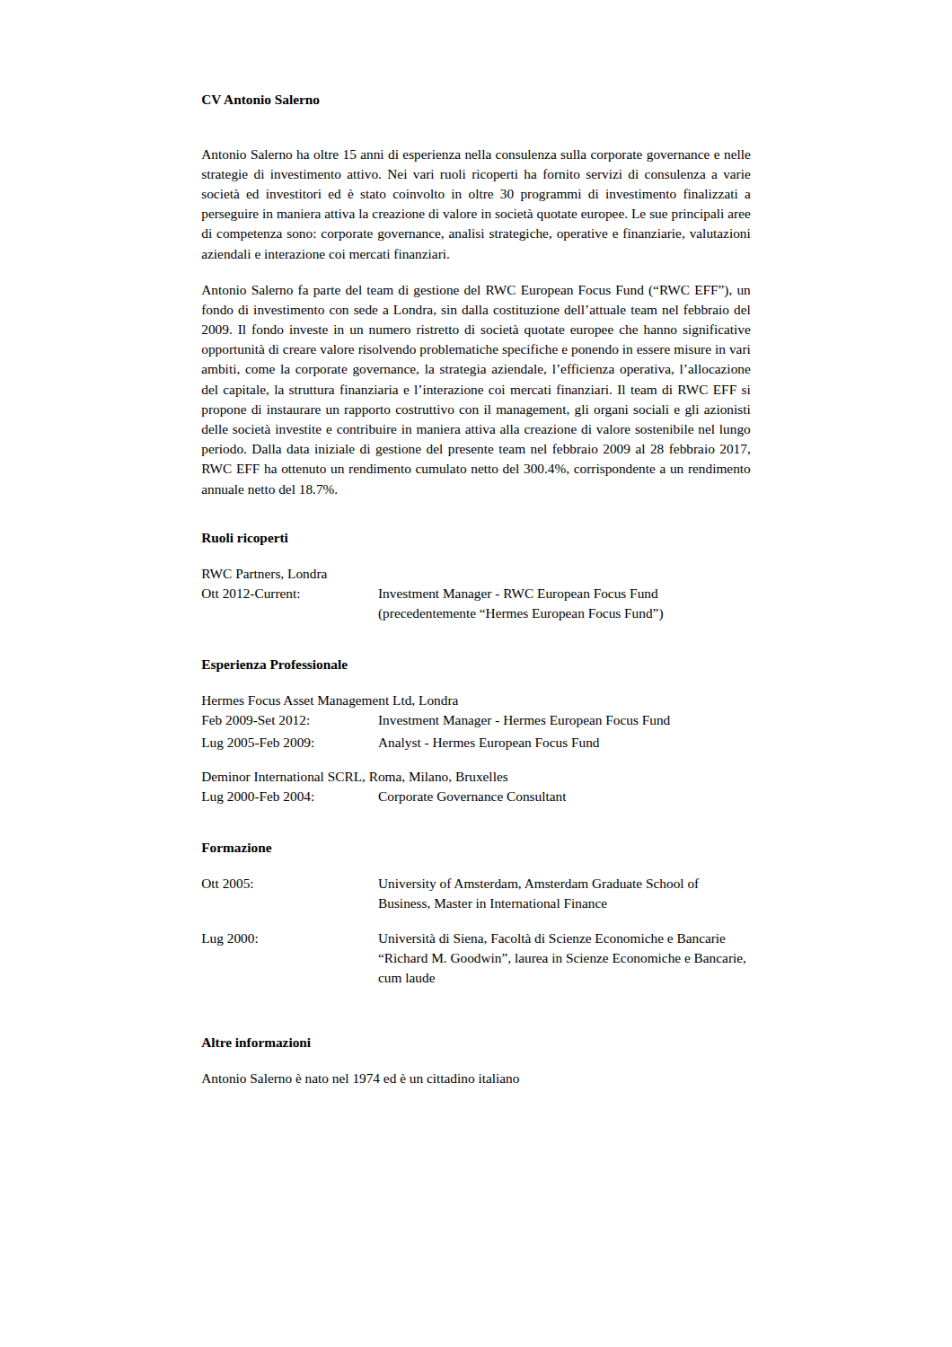CV Antonio Salerno
Antonio Salerno ha oltre 15 anni di esperienza nella consulenza sulla corporate governance e nelle strategie di investimento attivo. Nei vari ruoli ricoperti ha fornito servizi di consulenza a varie società ed investitori ed è stato coinvolto in oltre 30 programmi di investimento finalizzati a perseguire in maniera attiva la creazione di valore in società quotate europee. Le sue principali aree di competenza sono: corporate governance, analisi strategiche, operative e finanziarie, valutazioni aziendali e interazione coi mercati finanziari.
Antonio Salerno fa parte del team di gestione del RWC European Focus Fund (“RWC EFF”), un fondo di investimento con sede a Londra, sin dalla costituzione dell’attuale team nel febbraio del 2009. Il fondo investe in un numero ristretto di società quotate europee che hanno significative opportunità di creare valore risolvendo problematiche specifiche e ponendo in essere misure in vari ambiti, come la corporate governance, la strategia aziendale, l’efficienza operativa, l’allocazione del capitale, la struttura finanziaria e l’interazione coi mercati finanziari. Il team di RWC EFF si propone di instaurare un rapporto costruttivo con il management, gli organi sociali e gli azionisti delle società investite e contribuire in maniera attiva alla creazione di valore sostenibile nel lungo periodo. Dalla data iniziale di gestione del presente team nel febbraio 2009 al 28 febbraio 2017, RWC EFF ha ottenuto un rendimento cumulato netto del 300.4%, corrispondente a un rendimento annuale netto del 18.7%.
Ruoli ricoperti
RWC Partners, Londra
| Ott 2012-Current: | Investment Manager - RWC European Focus Fund (precedentemente “Hermes European Focus Fund”) |
Esperienza Professionale
Hermes Focus Asset Management Ltd, Londra
| Feb 2009-Set 2012: | Investment Manager - Hermes European Focus Fund |
| Lug 2005-Feb 2009: | Analyst - Hermes European Focus Fund |
Deminor International SCRL, Roma, Milano, Bruxelles
| Lug 2000-Feb 2004: | Corporate Governance Consultant |
Formazione
| Ott 2005: | University of Amsterdam, Amsterdam Graduate School of Business, Master in International Finance |
| Lug 2000: | Università di Siena, Facoltà di Scienze Economiche e Bancarie “Richard M. Goodwin”, laurea in Scienze Economiche e Bancarie, cum laude |
Altre informazioni
Antonio Salerno è nato nel 1974 ed è un cittadino italiano